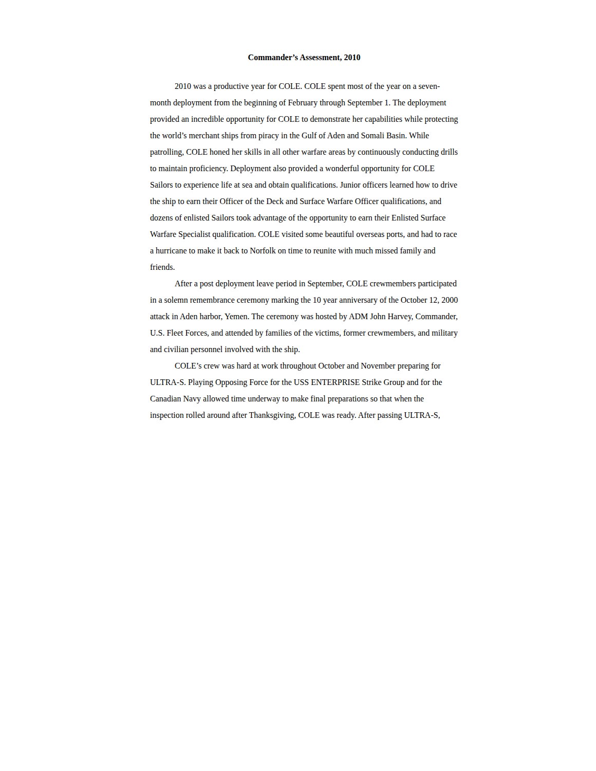Commander’s Assessment, 2010
2010 was a productive year for COLE. COLE spent most of the year on a seven-month deployment from the beginning of February through September 1. The deployment provided an incredible opportunity for COLE to demonstrate her capabilities while protecting the world’s merchant ships from piracy in the Gulf of Aden and Somali Basin. While patrolling, COLE honed her skills in all other warfare areas by continuously conducting drills to maintain proficiency. Deployment also provided a wonderful opportunity for COLE Sailors to experience life at sea and obtain qualifications. Junior officers learned how to drive the ship to earn their Officer of the Deck and Surface Warfare Officer qualifications, and dozens of enlisted Sailors took advantage of the opportunity to earn their Enlisted Surface Warfare Specialist qualification. COLE visited some beautiful overseas ports, and had to race a hurricane to make it back to Norfolk on time to reunite with much missed family and friends.
After a post deployment leave period in September, COLE crewmembers participated in a solemn remembrance ceremony marking the 10 year anniversary of the October 12, 2000 attack in Aden harbor, Yemen. The ceremony was hosted by ADM John Harvey, Commander, U.S. Fleet Forces, and attended by families of the victims, former crewmembers, and military and civilian personnel involved with the ship.
COLE’s crew was hard at work throughout October and November preparing for ULTRA-S. Playing Opposing Force for the USS ENTERPRISE Strike Group and for the Canadian Navy allowed time underway to make final preparations so that when the inspection rolled around after Thanksgiving, COLE was ready. After passing ULTRA-S,